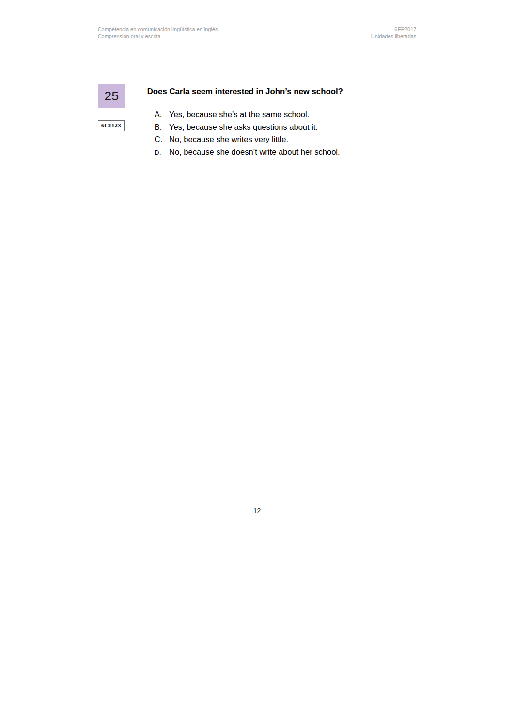Competencia en comunicación lingüística en inglés
Comprensión oral y escrita
6EP2017
Unidades liberadas
25
6CI123
Does Carla seem interested in John’s new school?
A. Yes, because she’s at the same school.
B. Yes, because she asks questions about it.
C. No, because she writes very little.
D. No, because she doesn’t write about her school.
12